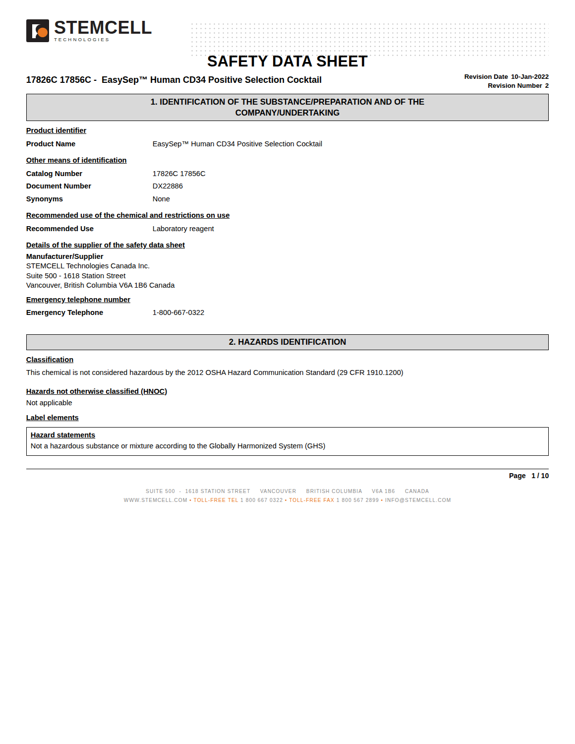STEMCELL
TECHNOLOGIES
SAFETY DATA SHEET
Revision Date10-Jan-2022
Revision Number2
17826C 17856C - EasySep™ Human CD34 Positive Selection Cocktail
1. IDENTIFICATION OF THE SUBSTANCE/PREPARATION AND OF THE
COMPANY/UNDERTAKING
Product identifier
| Product Name | EasySep™ Human CD34 Positive Selection Cocktail |
Other means of identification
| Catalog Number | 17826C 17856C |
| Document Number | DX22886 |
| Synonyms | None |
Recommended use of the chemical and restrictions on use
| Recommended Use | Laboratory reagent |
Details of the supplier of the safety data sheet
Manufacturer/Supplier
STEMCELL Technologies Canada Inc.
Suite 500 - 1618 Station Street
Vancouver, British Columbia V6A 1B6 Canada
Emergency telephone number
| Emergency Telephone | 1-800-667-0322 |
2. HAZARDS IDENTIFICATION
Classification
This chemical is not considered hazardous by the 2012 OSHA Hazard Communication Standard (29 CFR 1910.1200)
Hazards not otherwise classified (HNOC)
Not applicable
Label elements
Hazard statements Not a hazardous substance or mixture according to the Globally Harmonized System (GHS)
Page 1 / 10
SUITE 500 - 1618 STATION STREET VANCOUVER BRITISH COLUMBIA V6A 1B6 CANADA
WWW.STEMCELL.COM • TOLL-FREE TEL 1 800 667 0322 • TOLL-FREE FAX 1 800 567 2899 • INFO@STEMCELL.COM